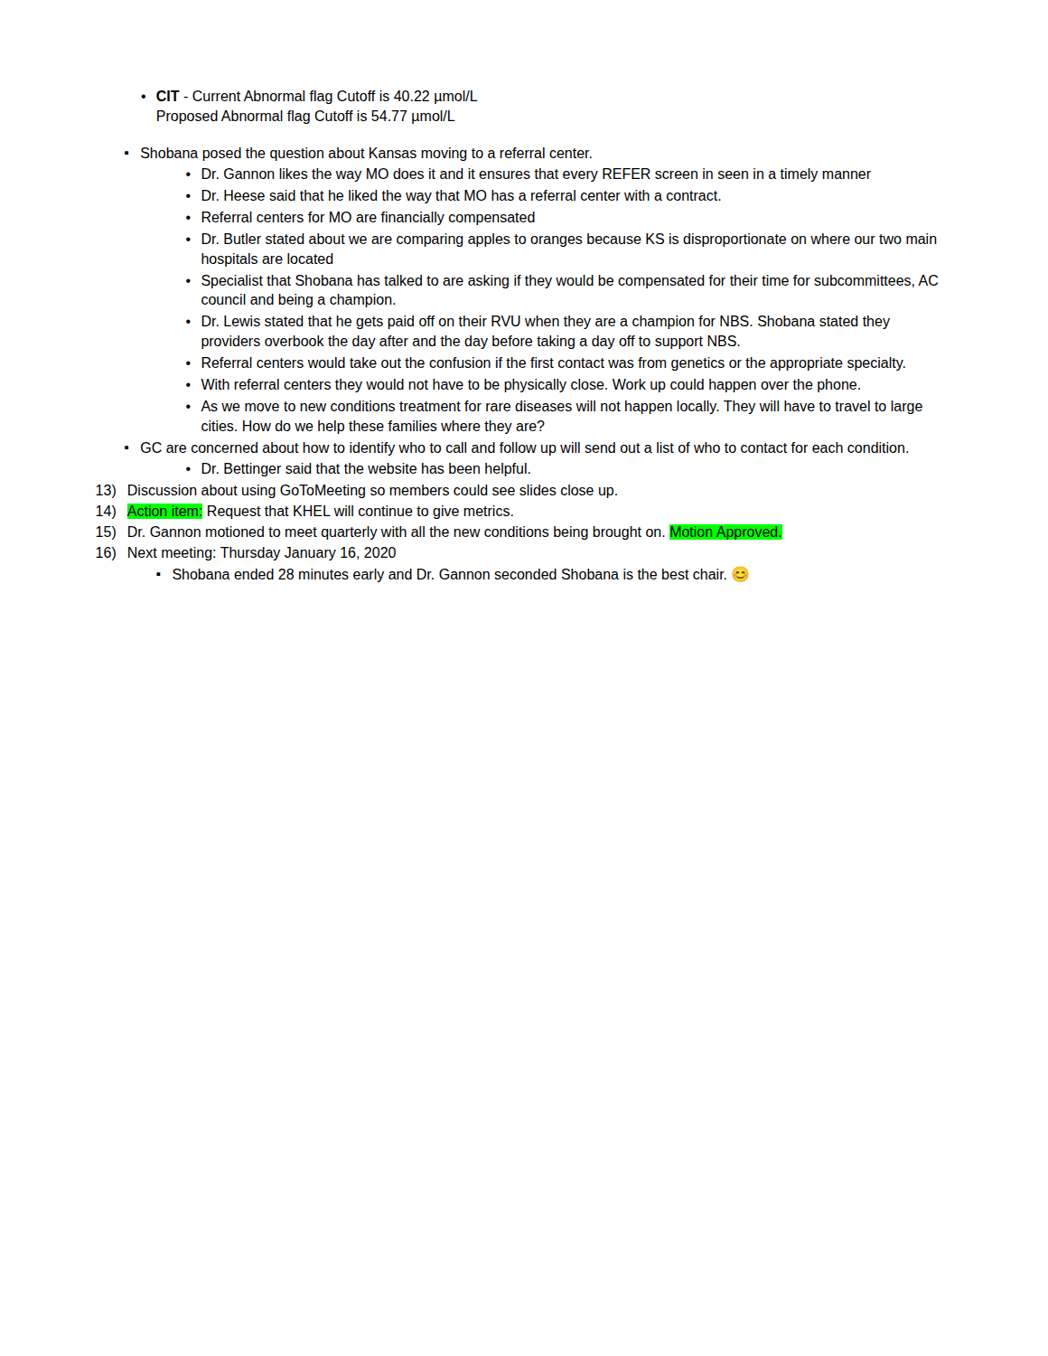CIT - Current Abnormal flag Cutoff is 40.22 µmol/L
Proposed Abnormal flag Cutoff is 54.77 µmol/L
Shobana posed the question about Kansas moving to a referral center.
Dr. Gannon likes the way MO does it and it ensures that every REFER screen in seen in a timely manner
Dr. Heese said that he liked the way that MO has a referral center with a contract.
Referral centers for MO are financially compensated
Dr. Butler stated about we are comparing apples to oranges because KS is disproportionate on where our two main hospitals are located
Specialist that Shobana has talked to are asking if they would be compensated for their time for subcommittees, AC council and being a champion.
Dr. Lewis stated that he gets paid off on their RVU when they are a champion for NBS. Shobana stated they providers overbook the day after and the day before taking a day off to support NBS.
Referral centers would take out the confusion if the first contact was from genetics or the appropriate specialty.
With referral centers they would not have to be physically close. Work up could happen over the phone.
As we move to new conditions treatment for rare diseases will not happen locally. They will have to travel to large cities. How do we help these families where they are?
GC are concerned about how to identify who to call and follow up will send out a list of who to contact for each condition.
Dr. Bettinger said that the website has been helpful.
13) Discussion about using GoToMeeting so members could see slides close up.
14) Action item: Request that KHEL will continue to give metrics.
15) Dr. Gannon motioned to meet quarterly with all the new conditions being brought on. Motion Approved.
16) Next meeting: Thursday January 16, 2020
Shobana ended 28 minutes early and Dr. Gannon seconded Shobana is the best chair. 😊